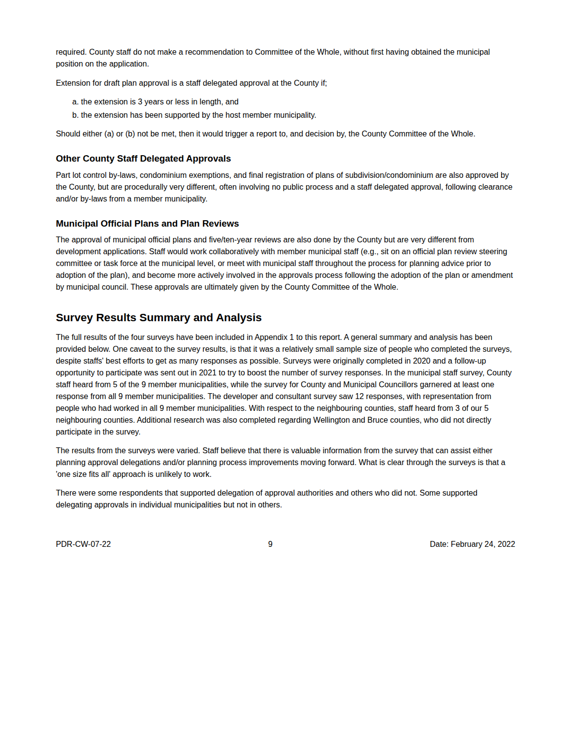required. County staff do not make a recommendation to Committee of the Whole, without first having obtained the municipal position on the application.
Extension for draft plan approval is a staff delegated approval at the County if;
the extension is 3 years or less in length, and
the extension has been supported by the host member municipality.
Should either (a) or (b) not be met, then it would trigger a report to, and decision by, the County Committee of the Whole.
Other County Staff Delegated Approvals
Part lot control by-laws, condominium exemptions, and final registration of plans of subdivision/condominium are also approved by the County, but are procedurally very different, often involving no public process and a staff delegated approval, following clearance and/or by-laws from a member municipality.
Municipal Official Plans and Plan Reviews
The approval of municipal official plans and five/ten-year reviews are also done by the County but are very different from development applications. Staff would work collaboratively with member municipal staff (e.g., sit on an official plan review steering committee or task force at the municipal level, or meet with municipal staff throughout the process for planning advice prior to adoption of the plan), and become more actively involved in the approvals process following the adoption of the plan or amendment by municipal council. These approvals are ultimately given by the County Committee of the Whole.
Survey Results Summary and Analysis
The full results of the four surveys have been included in Appendix 1 to this report. A general summary and analysis has been provided below. One caveat to the survey results, is that it was a relatively small sample size of people who completed the surveys, despite staffs' best efforts to get as many responses as possible. Surveys were originally completed in 2020 and a follow-up opportunity to participate was sent out in 2021 to try to boost the number of survey responses. In the municipal staff survey, County staff heard from 5 of the 9 member municipalities, while the survey for County and Municipal Councillors garnered at least one response from all 9 member municipalities. The developer and consultant survey saw 12 responses, with representation from people who had worked in all 9 member municipalities. With respect to the neighbouring counties, staff heard from 3 of our 5 neighbouring counties. Additional research was also completed regarding Wellington and Bruce counties, who did not directly participate in the survey.
The results from the surveys were varied. Staff believe that there is valuable information from the survey that can assist either planning approval delegations and/or planning process improvements moving forward. What is clear through the surveys is that a 'one size fits all' approach is unlikely to work.
There were some respondents that supported delegation of approval authorities and others who did not. Some supported delegating approvals in individual municipalities but not in others.
PDR-CW-07-22 9 Date: February 24, 2022